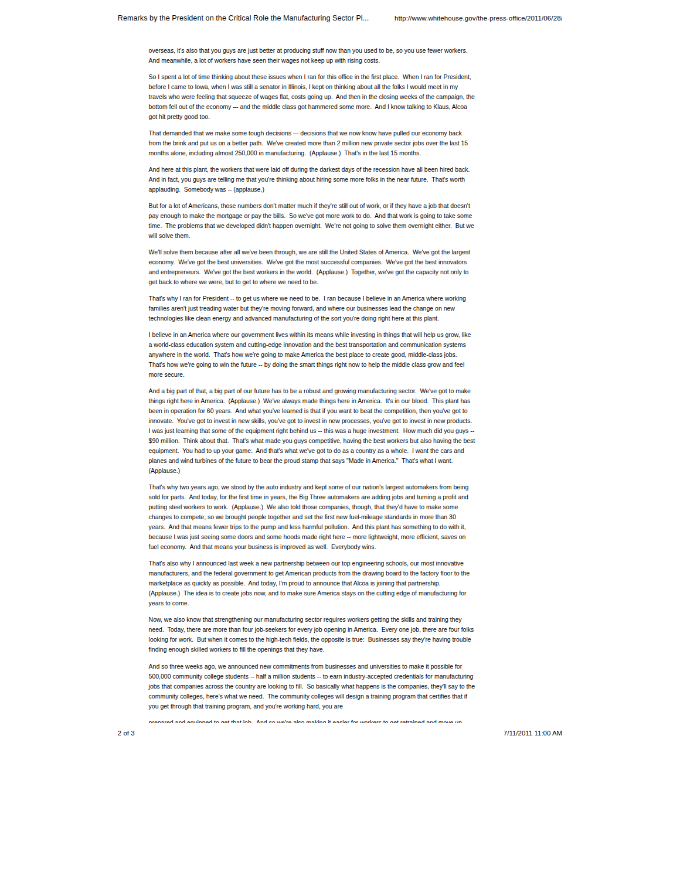Remarks by the President on the Critical Role the Manufacturing Sector Pl... http://www.whitehouse.gov/the-press-office/2011/06/28/remarks-preside...
overseas, it's also that you guys are just better at producing stuff now than you used to be, so you use fewer workers. And meanwhile, a lot of workers have seen their wages not keep up with rising costs.
So I spent a lot of time thinking about these issues when I ran for this office in the first place. When I ran for President, before I came to Iowa, when I was still a senator in Illinois, I kept on thinking about all the folks I would meet in my travels who were feeling that squeeze of wages flat, costs going up. And then in the closing weeks of the campaign, the bottom fell out of the economy –- and the middle class got hammered some more. And I know talking to Klaus, Alcoa got hit pretty good too.
That demanded that we make some tough decisions –- decisions that we now know have pulled our economy back from the brink and put us on a better path. We've created more than 2 million new private sector jobs over the last 15 months alone, including almost 250,000 in manufacturing. (Applause.) That's in the last 15 months.
And here at this plant, the workers that were laid off during the darkest days of the recession have all been hired back. And in fact, you guys are telling me that you're thinking about hiring some more folks in the near future. That's worth applauding. Somebody was -- (applause.)
But for a lot of Americans, those numbers don't matter much if they're still out of work, or if they have a job that doesn't pay enough to make the mortgage or pay the bills. So we've got more work to do. And that work is going to take some time. The problems that we developed didn't happen overnight. We're not going to solve them overnight either. But we will solve them.
We'll solve them because after all we've been through, we are still the United States of America. We've got the largest economy. We've got the best universities. We've got the most successful companies. We've got the best innovators and entrepreneurs. We've got the best workers in the world. (Applause.) Together, we've got the capacity not only to get back to where we were, but to get to where we need to be.
That's why I ran for President -- to get us where we need to be. I ran because I believe in an America where working families aren't just treading water but they're moving forward, and where our businesses lead the change on new technologies like clean energy and advanced manufacturing of the sort you're doing right here at this plant.
I believe in an America where our government lives within its means while investing in things that will help us grow, like a world-class education system and cutting-edge innovation and the best transportation and communication systems anywhere in the world. That's how we're going to make America the best place to create good, middle-class jobs. That's how we're going to win the future -- by doing the smart things right now to help the middle class grow and feel more secure.
And a big part of that, a big part of our future has to be a robust and growing manufacturing sector. We've got to make things right here in America. (Applause.) We've always made things here in America. It's in our blood. This plant has been in operation for 60 years. And what you've learned is that if you want to beat the competition, then you've got to innovate. You've got to invest in new skills, you've got to invest in new processes, you've got to invest in new products. I was just learning that some of the equipment right behind us -- this was a huge investment. How much did you guys -- $90 million. Think about that. That's what made you guys competitive, having the best workers but also having the best equipment. You had to up your game. And that's what we've got to do as a country as a whole. I want the cars and planes and wind turbines of the future to bear the proud stamp that says "Made in America." That's what I want. (Applause.)
That's why two years ago, we stood by the auto industry and kept some of our nation's largest automakers from being sold for parts. And today, for the first time in years, the Big Three automakers are adding jobs and turning a profit and putting steel workers to work. (Applause.) We also told those companies, though, that they'd have to make some changes to compete, so we brought people together and set the first new fuel-mileage standards in more than 30 years. And that means fewer trips to the pump and less harmful pollution. And this plant has something to do with it, because I was just seeing some doors and some hoods made right here -- more lightweight, more efficient, saves on fuel economy. And that means your business is improved as well. Everybody wins.
That's also why I announced last week a new partnership between our top engineering schools, our most innovative manufacturers, and the federal government to get American products from the drawing board to the factory floor to the marketplace as quickly as possible. And today, I'm proud to announce that Alcoa is joining that partnership. (Applause.) The idea is to create jobs now, and to make sure America stays on the cutting edge of manufacturing for years to come.
Now, we also know that strengthening our manufacturing sector requires workers getting the skills and training they need. Today, there are more than four job-seekers for every job opening in America. Every one job, there are four folks looking for work. But when it comes to the high-tech fields, the opposite is true: Businesses say they're having trouble finding enough skilled workers to fill the openings that they have.
And so three weeks ago, we announced new commitments from businesses and universities to make it possible for 500,000 community college students -- half a million students -- to earn industry-accepted credentials for manufacturing jobs that companies across the country are looking to fill. So basically what happens is the companies, they'll say to the community colleges, here's what we need. The community colleges will design a training program that certifies that if you get through that training program, and you're working hard, you are
prepared and equipped to get that job. And so we're also making it easier for workers to get retrained and move up
2 of 3 7/11/2011 11:00 AM